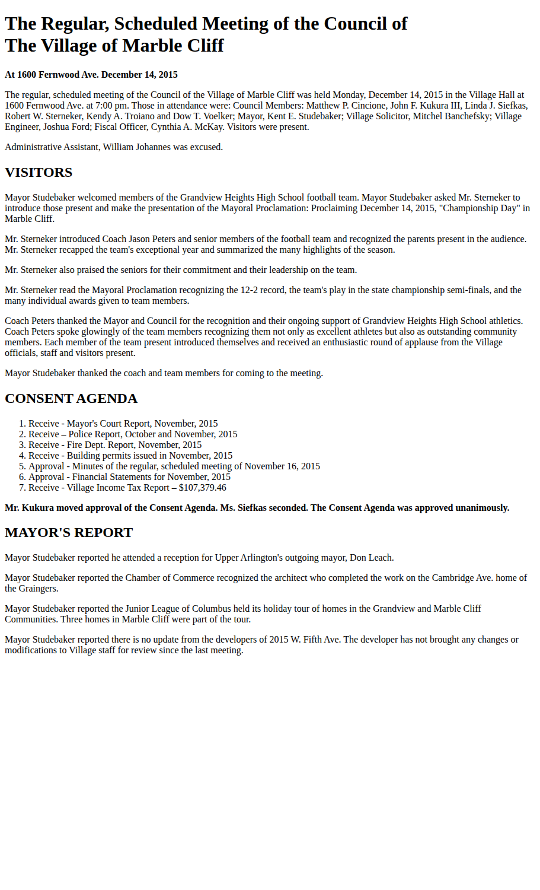The Regular, Scheduled Meeting of the Council of
The Village of Marble Cliff
At 1600 Fernwood Ave. December 14, 2015
The regular, scheduled meeting of the Council of the Village of Marble Cliff was held Monday, December 14, 2015 in the Village Hall at 1600 Fernwood Ave. at 7:00 pm. Those in attendance were: Council Members: Matthew P. Cincione, John F. Kukura III, Linda J. Siefkas, Robert W. Sterneker, Kendy A. Troiano and Dow T. Voelker; Mayor, Kent E. Studebaker; Village Solicitor, Mitchel Banchefsky; Village Engineer, Joshua Ford; Fiscal Officer, Cynthia A. McKay. Visitors were present.
Administrative Assistant, William Johannes was excused.
VISITORS
Mayor Studebaker welcomed members of the Grandview Heights High School football team. Mayor Studebaker asked Mr. Sterneker to introduce those present and make the presentation of the Mayoral Proclamation: Proclaiming December 14, 2015, "Championship Day" in Marble Cliff.
Mr. Sterneker introduced Coach Jason Peters and senior members of the football team and recognized the parents present in the audience. Mr. Sterneker recapped the team's exceptional year and summarized the many highlights of the season.
Mr. Sterneker also praised the seniors for their commitment and their leadership on the team.
Mr. Sterneker read the Mayoral Proclamation recognizing the 12-2 record, the team's play in the state championship semi-finals, and the many individual awards given to team members.
Coach Peters thanked the Mayor and Council for the recognition and their ongoing support of Grandview Heights High School athletics. Coach Peters spoke glowingly of the team members recognizing them not only as excellent athletes but also as outstanding community members. Each member of the team present introduced themselves and received an enthusiastic round of applause from the Village officials, staff and visitors present.
Mayor Studebaker thanked the coach and team members for coming to the meeting.
CONSENT AGENDA
Receive - Mayor's Court Report, November, 2015
Receive – Police Report, October and November, 2015
Receive - Fire Dept. Report, November, 2015
Receive - Building permits issued in November, 2015
Approval - Minutes of the regular, scheduled meeting of November 16, 2015
Approval - Financial Statements for November, 2015
Receive - Village Income Tax Report – $107,379.46
Mr. Kukura moved approval of the Consent Agenda. Ms. Siefkas seconded. The Consent Agenda was approved unanimously.
MAYOR'S REPORT
Mayor Studebaker reported he attended a reception for Upper Arlington's outgoing mayor, Don Leach.
Mayor Studebaker reported the Chamber of Commerce recognized the architect who completed the work on the Cambridge Ave. home of the Graingers.
Mayor Studebaker reported the Junior League of Columbus held its holiday tour of homes in the Grandview and Marble Cliff Communities. Three homes in Marble Cliff were part of the tour.
Mayor Studebaker reported there is no update from the developers of 2015 W. Fifth Ave. The developer has not brought any changes or modifications to Village staff for review since the last meeting.